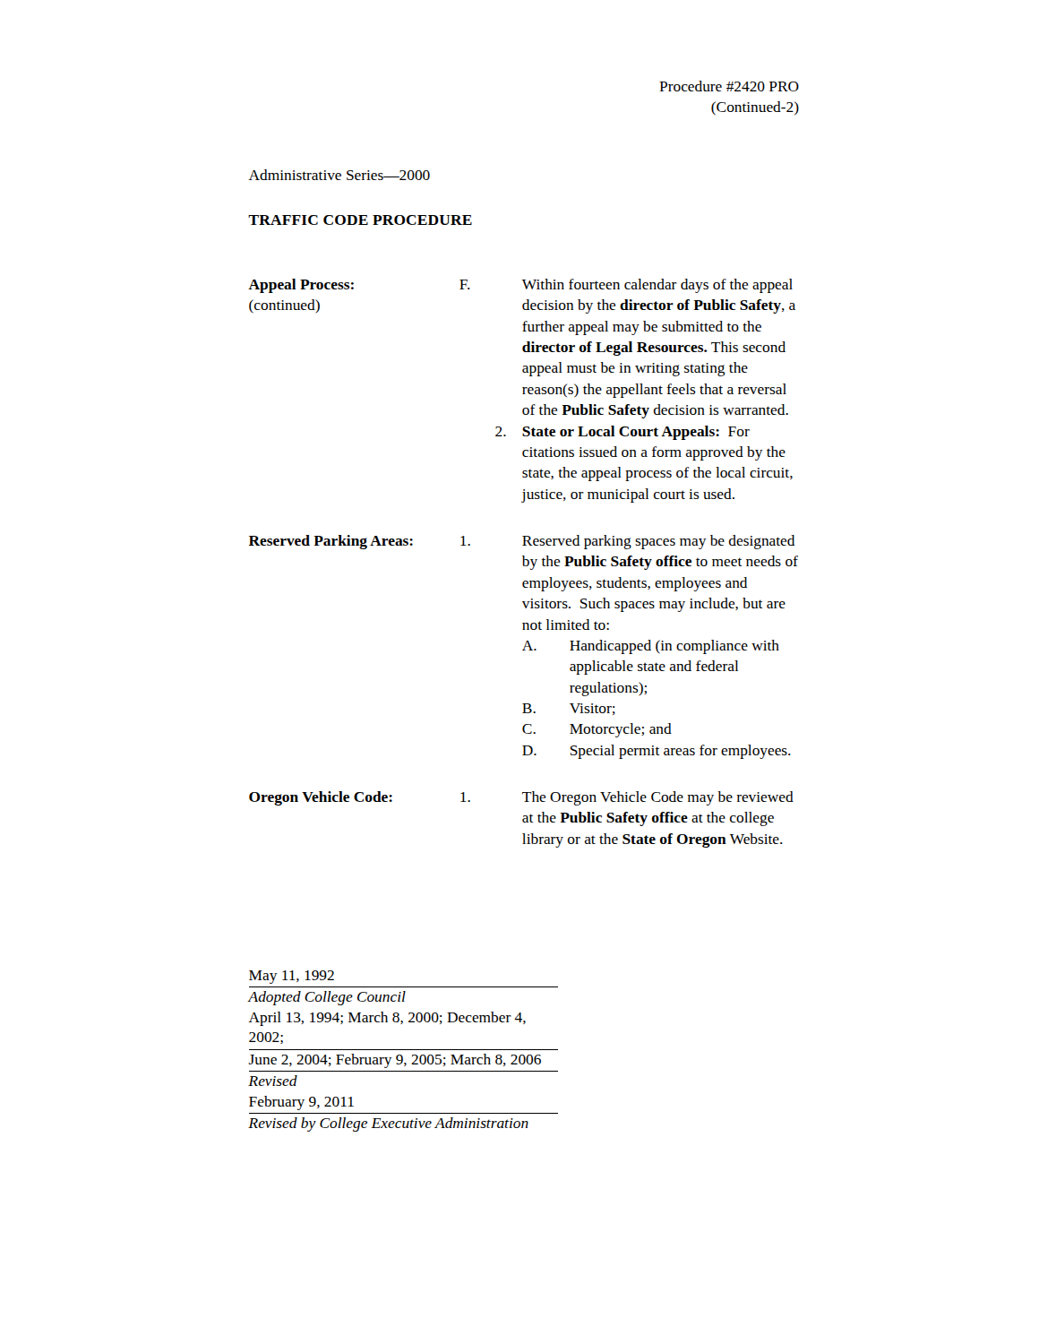Procedure #2420 PRO
(Continued-2)
Administrative Series—2000
TRAFFIC CODE PROCEDURE
| Appeal Process: (continued) | F. | Within fourteen calendar days of the appeal decision by the director of Public Safety , a further appeal may be submitted to the director of Legal Resources. This second appeal must be in writing stating the reason(s) the appellant feels that a reversal of the Public Safety decision is warranted. |
| | 2. | State or Local Court Appeals: For citations issued on a form approved by the state, the appeal process of the local circuit, justice, or municipal court is used. |
| Reserved Parking Areas: | 1. | Reserved parking spaces may be designated by the Public Safety office to meet needs of employees, students, employees and visitors. Such spaces may include, but are not limited to: / A. / Handicapped (in compliance with applicable state and federal regulations); / / B. / Visitor; / / C. / Motorcycle; and / / D. / Special permit areas for employees. / |
| Oregon Vehicle Code: | 1. | The Oregon Vehicle Code may be reviewed at the Public Safety office at the college library or at the State of Oregon Website. |
May 11, 1992
Adopted College Council
April 13, 1994; March 8, 2000; December 4, 2002;
June 2, 2004; February 9, 2005; March 8, 2006
Revised
February 9, 2011
Revised by College Executive Administration